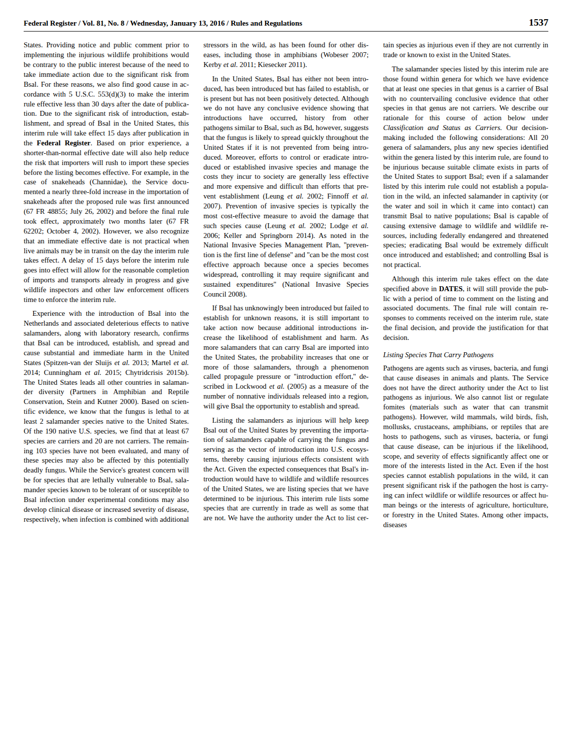Federal Register / Vol. 81, No. 8 / Wednesday, January 13, 2016 / Rules and Regulations
1537
States. Providing notice and public comment prior to implementing the injurious wildlife prohibitions would be contrary to the public interest because of the need to take immediate action due to the significant risk from Bsal. For these reasons, we also find good cause in accordance with 5 U.S.C. 553(d)(3) to make the interim rule effective less than 30 days after the date of publication. Due to the significant risk of introduction, establishment, and spread of Bsal in the United States, this interim rule will take effect 15 days after publication in the Federal Register. Based on prior experience, a shorter-than-normal effective date will also help reduce the risk that importers will rush to import these species before the listing becomes effective. For example, in the case of snakeheads (Channidae), the Service documented a nearly three-fold increase in the importation of snakeheads after the proposed rule was first announced (67 FR 48855; July 26, 2002) and before the final rule took effect, approximately two months later (67 FR 62202; October 4, 2002). However, we also recognize that an immediate effective date is not practical when live animals may be in transit on the day the interim rule takes effect. A delay of 15 days before the interim rule goes into effect will allow for the reasonable completion of imports and transports already in progress and give wildlife inspectors and other law enforcement officers time to enforce the interim rule.
Experience with the introduction of Bsal into the Netherlands and associated deleterious effects to native salamanders, along with laboratory research, confirms that Bsal can be introduced, establish, and spread and cause substantial and immediate harm in the United States (Spitzen-van der Sluijs et al. 2013; Martel et al. 2014; Cunningham et al. 2015; Chytridcrisis 2015b). The United States leads all other countries in salamander diversity (Partners in Amphibian and Reptile Conservation, Stein and Kutner 2000). Based on scientific evidence, we know that the fungus is lethal to at least 2 salamander species native to the United States. Of the 190 native U.S. species, we find that at least 67 species are carriers and 20 are not carriers. The remaining 103 species have not been evaluated, and many of these species may also be affected by this potentially deadly fungus. While the Service's greatest concern will be for species that are lethally vulnerable to Bsal, salamander species known to be tolerant of or susceptible to Bsal infection under experimental conditions may also develop clinical disease or increased severity of disease, respectively, when infection is combined with additional stressors in the wild, as has been found for other diseases, including those in amphibians (Wobeser 2007; Kerby et al. 2011; Kiesecker 2011).
In the United States, Bsal has either not been introduced, has been introduced but has failed to establish, or is present but has not been positively detected. Although we do not have any conclusive evidence showing that introductions have occurred, history from other pathogens similar to Bsal, such as Bd, however, suggests that the fungus is likely to spread quickly throughout the United States if it is not prevented from being introduced. Moreover, efforts to control or eradicate introduced or established invasive species and manage the costs they incur to society are generally less effective and more expensive and difficult than efforts that prevent establishment (Leung et al. 2002; Finnoff et al. 2007). Prevention of invasive species is typically the most cost-effective measure to avoid the damage that such species cause (Leung et al. 2002; Lodge et al. 2006; Keller and Springborn 2014). As noted in the National Invasive Species Management Plan, ''prevention is the first line of defense'' and ''can be the most cost effective approach because once a species becomes widespread, controlling it may require significant and sustained expenditures'' (National Invasive Species Council 2008).
If Bsal has unknowingly been introduced but failed to establish for unknown reasons, it is still important to take action now because additional introductions increase the likelihood of establishment and harm. As more salamanders that can carry Bsal are imported into the United States, the probability increases that one or more of those salamanders, through a phenomenon called propagule pressure or ''introduction effort,'' described in Lockwood et al. (2005) as a measure of the number of nonnative individuals released into a region, will give Bsal the opportunity to establish and spread.
Listing the salamanders as injurious will help keep Bsal out of the United States by preventing the importation of salamanders capable of carrying the fungus and serving as the vector of introduction into U.S. ecosystems, thereby causing injurious effects consistent with the Act. Given the expected consequences that Bsal's introduction would have to wildlife and wildlife resources of the United States, we are listing species that we have determined to be injurious. This interim rule lists some species that are currently in trade as well as some that are not. We have the authority under the Act to list certain species as injurious even if they are not currently in trade or known to exist in the United States.
The salamander species listed by this interim rule are those found within genera for which we have evidence that at least one species in that genus is a carrier of Bsal with no countervailing conclusive evidence that other species in that genus are not carriers. We describe our rationale for this course of action below under Classification and Status as Carriers. Our decision-making included the following considerations: All 20 genera of salamanders, plus any new species identified within the genera listed by this interim rule, are found to be injurious because suitable climate exists in parts of the United States to support Bsal; even if a salamander listed by this interim rule could not establish a population in the wild, an infected salamander in captivity (or the water and soil in which it came into contact) can transmit Bsal to native populations; Bsal is capable of causing extensive damage to wildlife and wildlife resources, including federally endangered and threatened species; eradicating Bsal would be extremely difficult once introduced and established; and controlling Bsal is not practical.
Although this interim rule takes effect on the date specified above in DATES, it will still provide the public with a period of time to comment on the listing and associated documents. The final rule will contain responses to comments received on the interim rule, state the final decision, and provide the justification for that decision.
Listing Species That Carry Pathogens
Pathogens are agents such as viruses, bacteria, and fungi that cause diseases in animals and plants. The Service does not have the direct authority under the Act to list pathogens as injurious. We also cannot list or regulate fomites (materials such as water that can transmit pathogens). However, wild mammals, wild birds, fish, mollusks, crustaceans, amphibians, or reptiles that are hosts to pathogens, such as viruses, bacteria, or fungi that cause disease, can be injurious if the likelihood, scope, and severity of effects significantly affect one or more of the interests listed in the Act. Even if the host species cannot establish populations in the wild, it can present significant risk if the pathogen the host is carrying can infect wildlife or wildlife resources or affect human beings or the interests of agriculture, horticulture, or forestry in the United States. Among other impacts, diseases